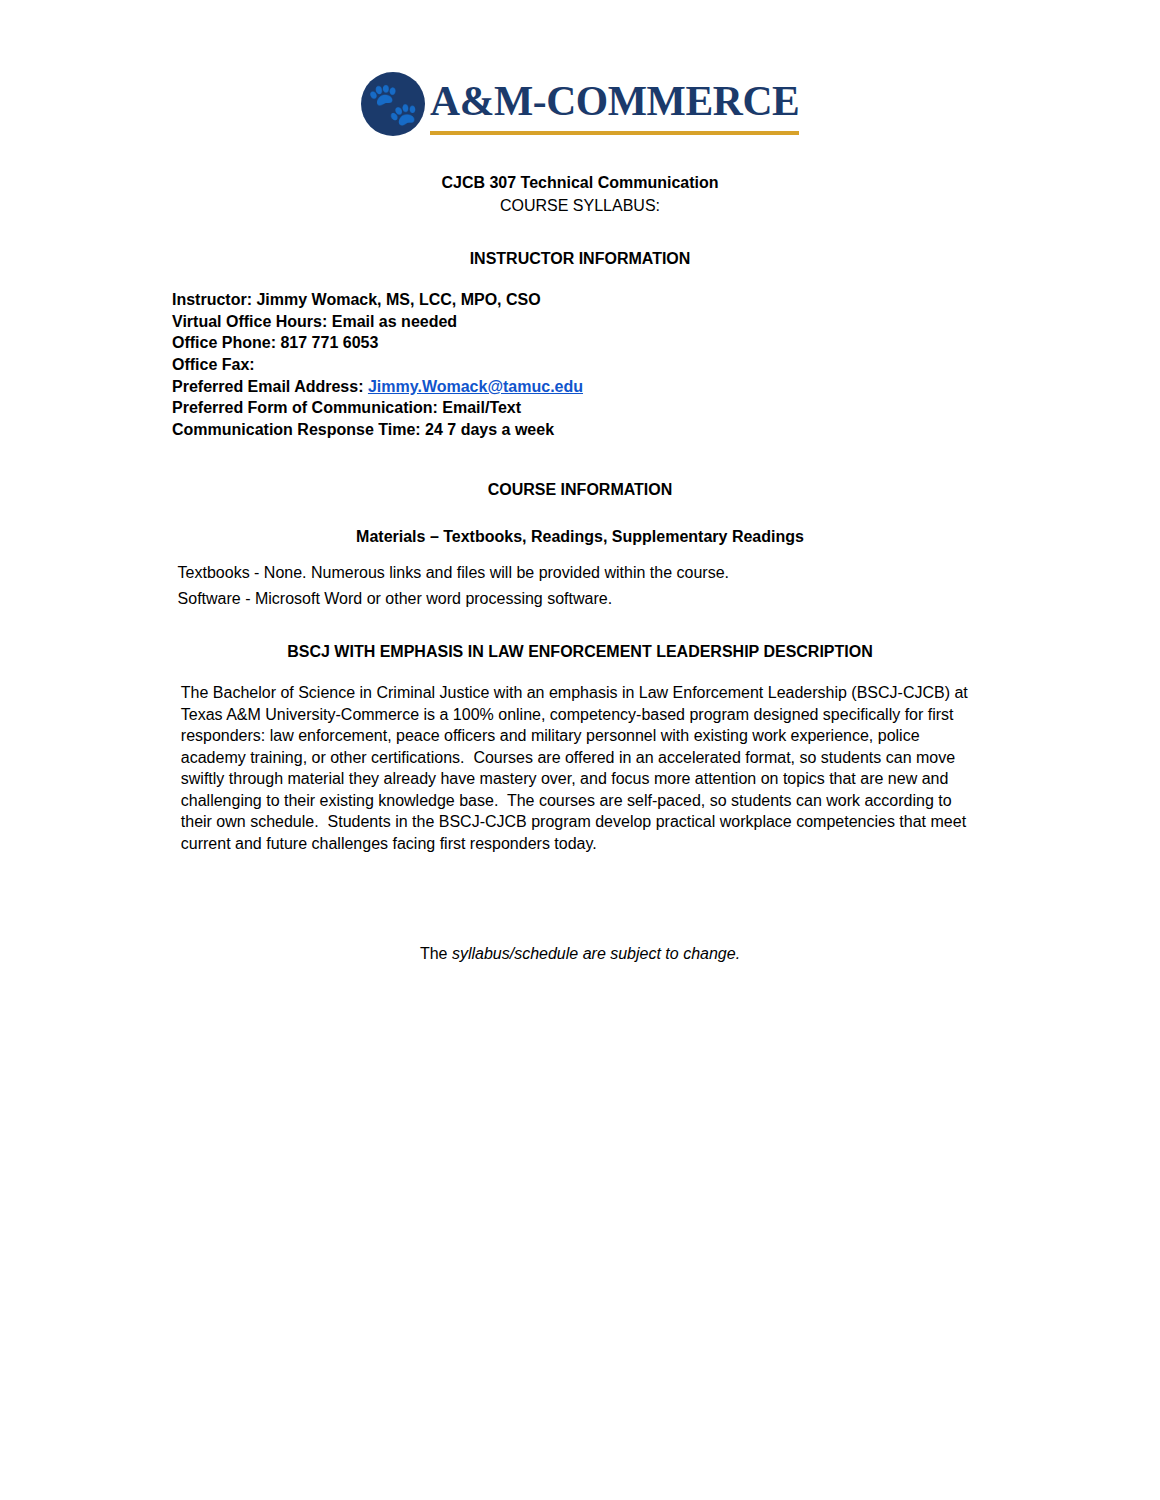🐾A&M-COMMERCE
CJCB 307 Technical Communication
COURSE SYLLABUS:
INSTRUCTOR INFORMATION
Instructor: Jimmy Womack, MS, LCC, MPO, CSO
Virtual Office Hours: Email as needed
Office Phone: 817 771 6053
Office Fax:
Preferred Email Address: Jimmy.Womack@tamuc.edu
Preferred Form of Communication: Email/Text
Communication Response Time: 24 7 days a week
COURSE INFORMATION
Materials – Textbooks, Readings, Supplementary Readings
Textbooks - None. Numerous links and files will be provided within the course.
Software - Microsoft Word or other word processing software.
BSCJ WITH EMPHASIS IN LAW ENFORCEMENT LEADERSHIP DESCRIPTION
The Bachelor of Science in Criminal Justice with an emphasis in Law Enforcement Leadership (BSCJ-CJCB) at Texas A&M University-Commerce is a 100% online, competency-based program designed specifically for first responders: law enforcement, peace officers and military personnel with existing work experience, police academy training, or other certifications. Courses are offered in an accelerated format, so students can move swiftly through material they already have mastery over, and focus more attention on topics that are new and challenging to their existing knowledge base. The courses are self-paced, so students can work according to their own schedule. Students in the BSCJ-CJCB program develop practical workplace competencies that meet current and future challenges facing first responders today.
The syllabus/schedule are subject to change.